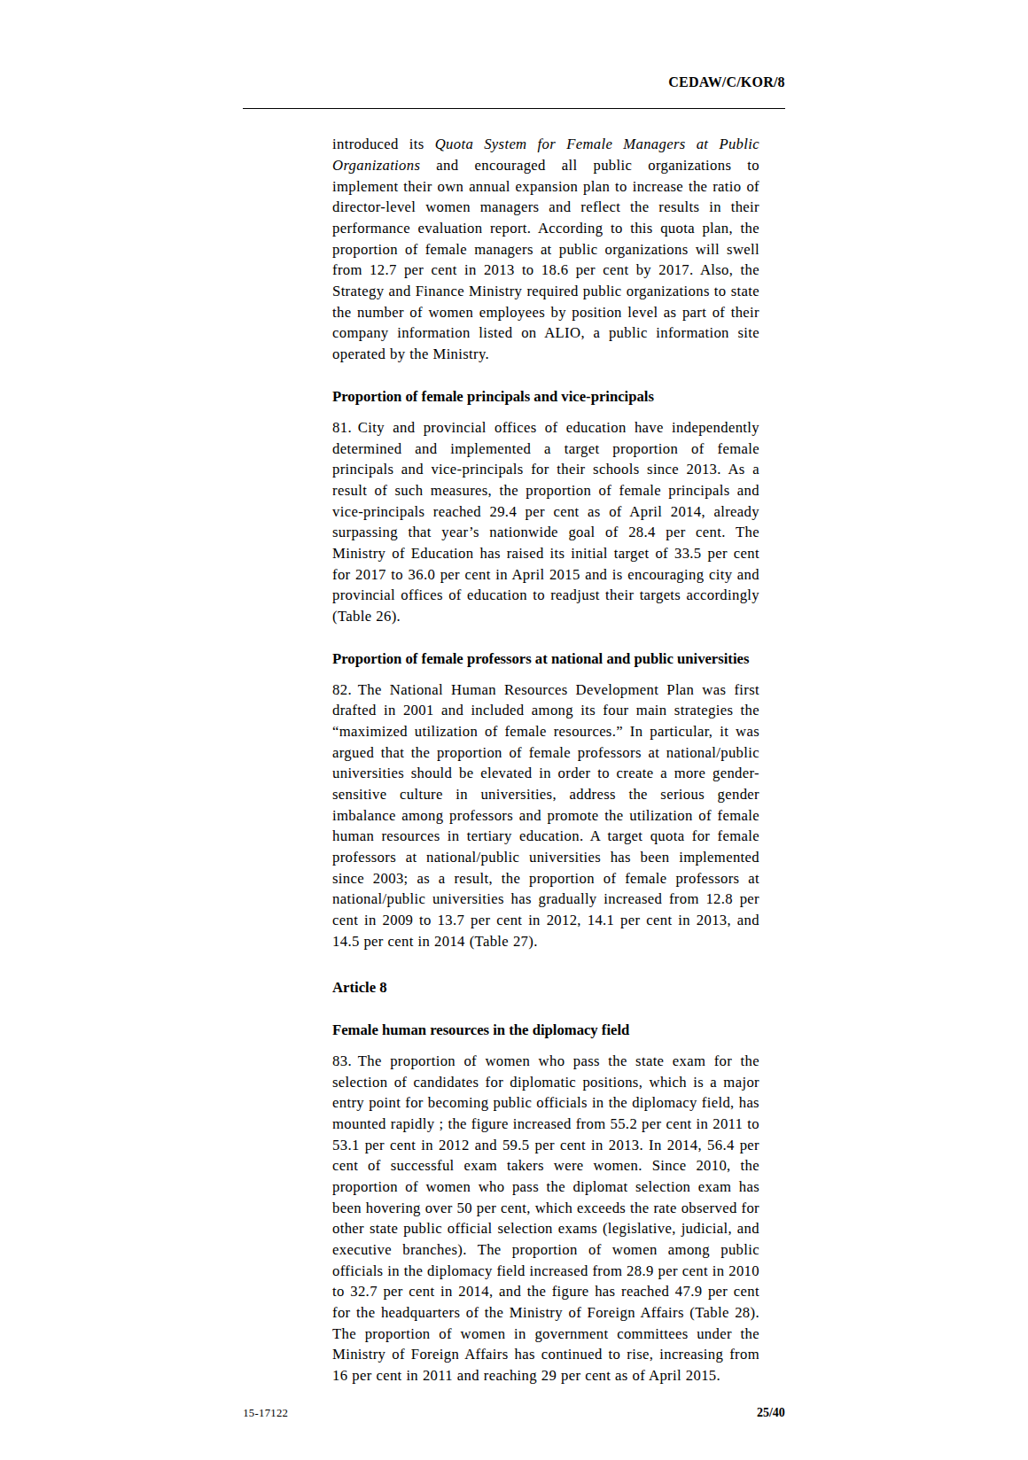CEDAW/C/KOR/8
introduced its Quota System for Female Managers at Public Organizations and encouraged all public organizations to implement their own annual expansion plan to increase the ratio of director-level women managers and reflect the results in their performance evaluation report. According to this quota plan, the proportion of female managers at public organizations will swell from 12.7 per cent in 2013 to 18.6 per cent by 2017. Also, the Strategy and Finance Ministry required public organizations to state the number of women employees by position level as part of their company information listed on ALIO, a public information site operated by the Ministry.
Proportion of female principals and vice-principals
81. City and provincial offices of education have independently determined and implemented a target proportion of female principals and vice-principals for their schools since 2013. As a result of such measures, the proportion of female principals and vice-principals reached 29.4 per cent as of April 2014, already surpassing that year’s nationwide goal of 28.4 per cent. The Ministry of Education has raised its initial target of 33.5 per cent for 2017 to 36.0 per cent in April 2015 and is encouraging city and provincial offices of education to readjust their targets accordingly (Table 26).
Proportion of female professors at national and public universities
82. The National Human Resources Development Plan was first drafted in 2001 and included among its four main strategies the “maximized utilization of female resources.” In particular, it was argued that the proportion of female professors at national/public universities should be elevated in order to create a more gender-sensitive culture in universities, address the serious gender imbalance among professors and promote the utilization of female human resources in tertiary education. A target quota for female professors at national/public universities has been implemented since 2003; as a result, the proportion of female professors at national/public universities has gradually increased from 12.8 per cent in 2009 to 13.7 per cent in 2012, 14.1 per cent in 2013, and 14.5 per cent in 2014 (Table 27).
Article 8
Female human resources in the diplomacy field
83. The proportion of women who pass the state exam for the selection of candidates for diplomatic positions, which is a major entry point for becoming public officials in the diplomacy field, has mounted rapidly ; the figure increased from 55.2 per cent in 2011 to 53.1 per cent in 2012 and 59.5 per cent in 2013. In 2014, 56.4 per cent of successful exam takers were women. Since 2010, the proportion of women who pass the diplomat selection exam has been hovering over 50 per cent, which exceeds the rate observed for other state public official selection exams (legislative, judicial, and executive branches). The proportion of women among public officials in the diplomacy field increased from 28.9 per cent in 2010 to 32.7 per cent in 2014, and the figure has reached 47.9 per cent for the headquarters of the Ministry of Foreign Affairs (Table 28). The proportion of women in government committees under the Ministry of Foreign Affairs has continued to rise, increasing from 16 per cent in 2011 and reaching 29 per cent as of April 2015.
15-17122
25/40